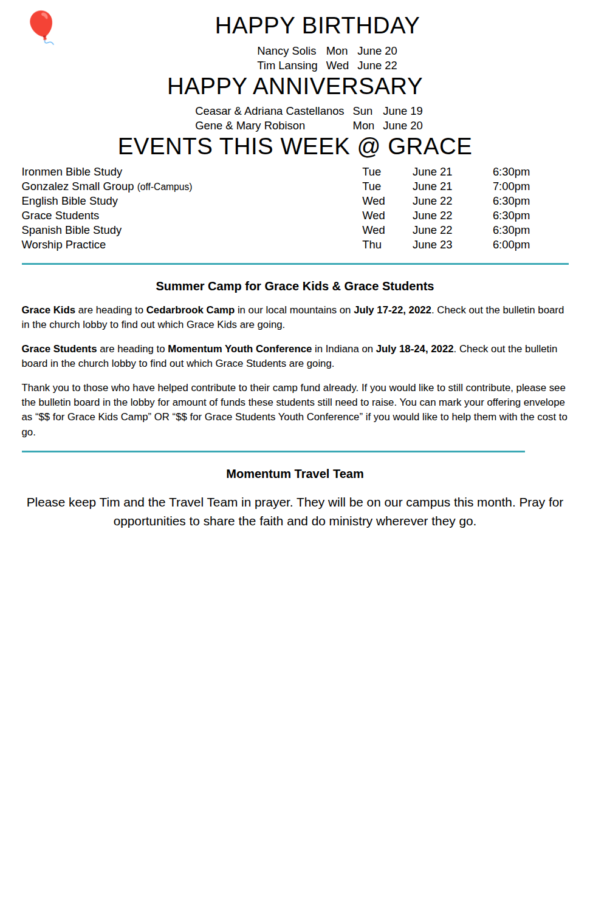🎈
HAPPY BIRTHDAY
| Nancy Solis | Mon | June 20 |
| Tim Lansing | Wed | June 22 |
HAPPY ANNIVERSARY
| Ceasar & Adriana Castellanos | Sun | June 19 |
| Gene & Mary Robison | Mon | June 20 |
EVENTS THIS WEEK @ GRACE
| Ironmen Bible Study | Tue | June 21 | 6:30pm |
| Gonzalez Small Group (off-Campus) | Tue | June 21 | 7:00pm |
| English Bible Study | Wed | June 22 | 6:30pm |
| Grace Students | Wed | June 22 | 6:30pm |
| Spanish Bible Study | Wed | June 22 | 6:30pm |
| Worship Practice | Thu | June 23 | 6:00pm |
Summer Camp for Grace Kids & Grace Students
Grace Kids are heading to Cedarbrook Camp in our local mountains on July 17-22, 2022. Check out the bulletin board in the church lobby to find out which Grace Kids are going.
Grace Students are heading to Momentum Youth Conference in Indiana on July 18-24, 2022. Check out the bulletin board in the church lobby to find out which Grace Students are going.
Thank you to those who have helped contribute to their camp fund already. If you would like to still contribute, please see the bulletin board in the lobby for amount of funds these students still need to raise. You can mark your offering envelope as “$$ for Grace Kids Camp” OR “$$ for Grace Students Youth Conference” if you would like to help them with the cost to go.
Momentum Travel Team
Please keep Tim and the Travel Team in prayer. They will be on our campus this month. Pray for opportunities to share the faith and do ministry wherever they go.